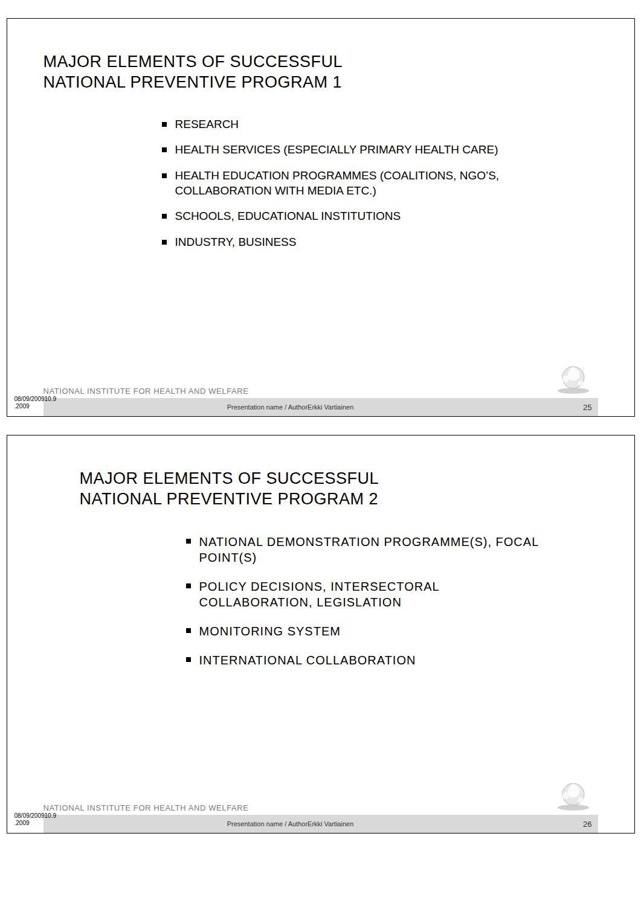MAJOR ELEMENTS OF SUCCESSFUL
NATIONAL PREVENTIVE PROGRAM 1
RESEARCH
HEALTH SERVICES (ESPECIALLY PRIMARY HEALTH CARE)
HEALTH EDUCATION PROGRAMMES (COALITIONS, NGO’S, COLLABORATION WITH MEDIA ETC.)
SCHOOLS, EDUCATIONAL INSTITUTIONS
INDUSTRY, BUSINESS
NATIONAL INSTITUTE FOR HEALTH AND WELFARE
08/09/200910.9
.2009
Presentation name / AuthorErkki Vartiainen
25
MAJOR ELEMENTS OF SUCCESSFUL
NATIONAL PREVENTIVE PROGRAM 2
NATIONAL DEMONSTRATION PROGRAMME(S), FOCAL POINT(S)
POLICY DECISIONS, INTERSECTORAL COLLABORATION, LEGISLATION
MONITORING SYSTEM
INTERNATIONAL COLLABORATION
NATIONAL INSTITUTE FOR HEALTH AND WELFARE
08/09/200910.9
.2009
Presentation name / AuthorErkki Vartiainen
26